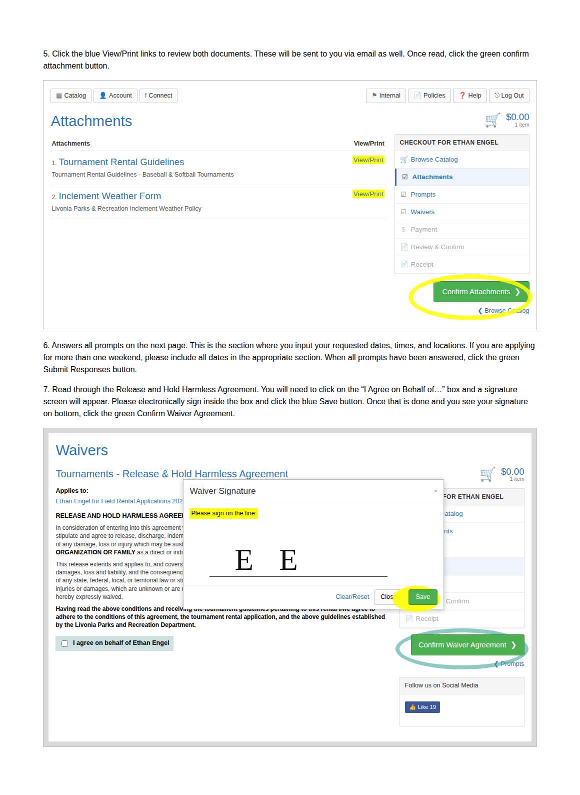5. Click the blue View/Print links to review both documents. These will be sent to you via email as well. Once read, click the green confirm attachment button.
▦Catalog 👤Account f Connect
⚑Internal 📄Policies ❓Help ⎋Log Out
Attachments
| Attachments | View/Print |
| --- | --- |
| 1. Tournament Rental Guidelines Tournament Rental Guidelines - Baseball & Softball Tournaments | View/Print |
| 2. Inclement Weather Form Livonia Parks & Recreation Inclement Weather Policy | View/Print |
🛒 $0.001 item
CHECKOUT FOR ETHAN ENGEL
🛒Browse Catalog
☑Attachments
☑Prompts
☑Waivers
$Payment
📄Review & Confirm
📄Receipt
Confirm Attachments ❯
❮ Browse Catalog
6. Answers all prompts on the next page. This is the section where you input your requested dates, times, and locations. If you are applying for more than one weekend, please include all dates in the appropriate section. When all prompts have been answered, click the green Submit Responses button.
7. Read through the Release and Hold Harmless Agreement. You will need to click on the “I Agree on Behalf of…” box and a signature screen will appear. Please electronically sign inside the box and click the blue Save button. Once that is done and you see your signature on bottom, click the green Confirm Waiver Agreement.
Waivers
Tournaments - Release & Hold Harmless Agreement
Applies to: Ethan Engel for Field Rental Applications 2022 Baseball & Softball Tournaments
RELEASE AND HOLD HARMLESS AGREEMENT
In consideration of entering into this agreement with the City of Livonia Parks and Recreation Department, I/we hereby stipulate and agree to release, discharge, indemnify and hold harmless the City of Livonia, its officers, agents and employees of any damage, loss or injury which may be sustained by any person or persons participating with my GROUP, ORGANIZATION OR FAMILY as a direct or indirect result of this rental agreement.
This release extends and applies to, and covers and includes, all unknown, unforeseen, unanticipated and unsuspected damages, loss and liability, and the consequences thereof, as well as those now disclosed and known to exist. The provisions of any state, federal, local, or territorial law or statue providing in substance that releases shall not extend to claims, demands, injuries or damages, which are unknown or are unsuspected to exist at the time to the person executing such release, are hereby expressly waived.
Having read the above conditions and receiving the tournament guidelines pertaining to this rental I/we agree to adhere to the conditions of this agreement, the tournament rental application, and the above guidelines established by the Livonia Parks and Recreation Department.
I agree on behalf of Ethan Engel
Waiver Signature ×
Please sign on the line:
E E
Clear/Reset Close Save
🛒 $0.001 item
CHECKOUT FOR ETHAN ENGEL
🛒Browse Catalog
☑Attachments
☑Prompts
☑Waivers
$Payment
📄Review & Confirm
📄Receipt
Confirm Waiver Agreement ❯
❮ Prompts
Follow us on Social Media
👍Like 19